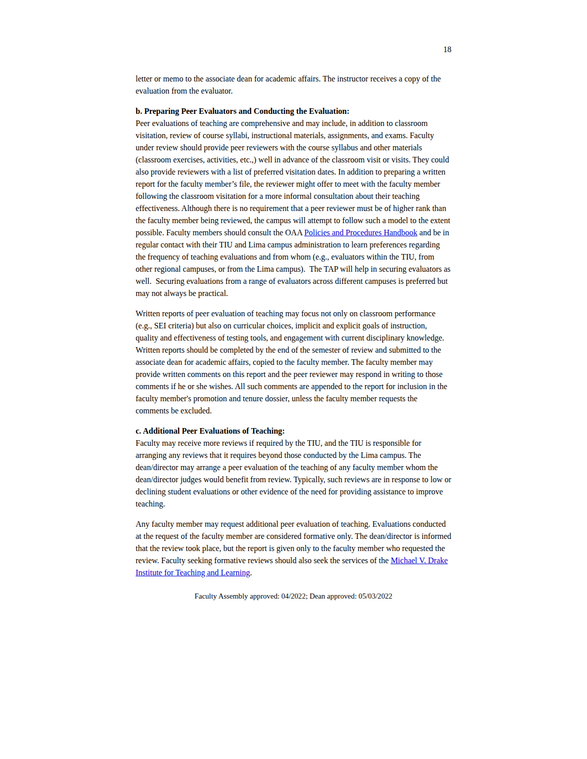18
letter or memo to the associate dean for academic affairs. The instructor receives a copy of the evaluation from the evaluator.
b. Preparing Peer Evaluators and Conducting the Evaluation:
Peer evaluations of teaching are comprehensive and may include, in addition to classroom visitation, review of course syllabi, instructional materials, assignments, and exams. Faculty under review should provide peer reviewers with the course syllabus and other materials (classroom exercises, activities, etc.,) well in advance of the classroom visit or visits. They could also provide reviewers with a list of preferred visitation dates. In addition to preparing a written report for the faculty member’s file, the reviewer might offer to meet with the faculty member following the classroom visitation for a more informal consultation about their teaching effectiveness. Although there is no requirement that a peer reviewer must be of higher rank than the faculty member being reviewed, the campus will attempt to follow such a model to the extent possible. Faculty members should consult the OAA Policies and Procedures Handbook and be in regular contact with their TIU and Lima campus administration to learn preferences regarding the frequency of teaching evaluations and from whom (e.g., evaluators within the TIU, from other regional campuses, or from the Lima campus). The TAP will help in securing evaluators as well. Securing evaluations from a range of evaluators across different campuses is preferred but may not always be practical.
Written reports of peer evaluation of teaching may focus not only on classroom performance (e.g., SEI criteria) but also on curricular choices, implicit and explicit goals of instruction, quality and effectiveness of testing tools, and engagement with current disciplinary knowledge. Written reports should be completed by the end of the semester of review and submitted to the associate dean for academic affairs, copied to the faculty member. The faculty member may provide written comments on this report and the peer reviewer may respond in writing to those comments if he or she wishes. All such comments are appended to the report for inclusion in the faculty member's promotion and tenure dossier, unless the faculty member requests the comments be excluded.
c. Additional Peer Evaluations of Teaching:
Faculty may receive more reviews if required by the TIU, and the TIU is responsible for arranging any reviews that it requires beyond those conducted by the Lima campus. The dean/director may arrange a peer evaluation of the teaching of any faculty member whom the dean/director judges would benefit from review. Typically, such reviews are in response to low or declining student evaluations or other evidence of the need for providing assistance to improve teaching.
Any faculty member may request additional peer evaluation of teaching. Evaluations conducted at the request of the faculty member are considered formative only. The dean/director is informed that the review took place, but the report is given only to the faculty member who requested the review. Faculty seeking formative reviews should also seek the services of the Michael V. Drake Institute for Teaching and Learning.
Faculty Assembly approved: 04/2022; Dean approved: 05/03/2022